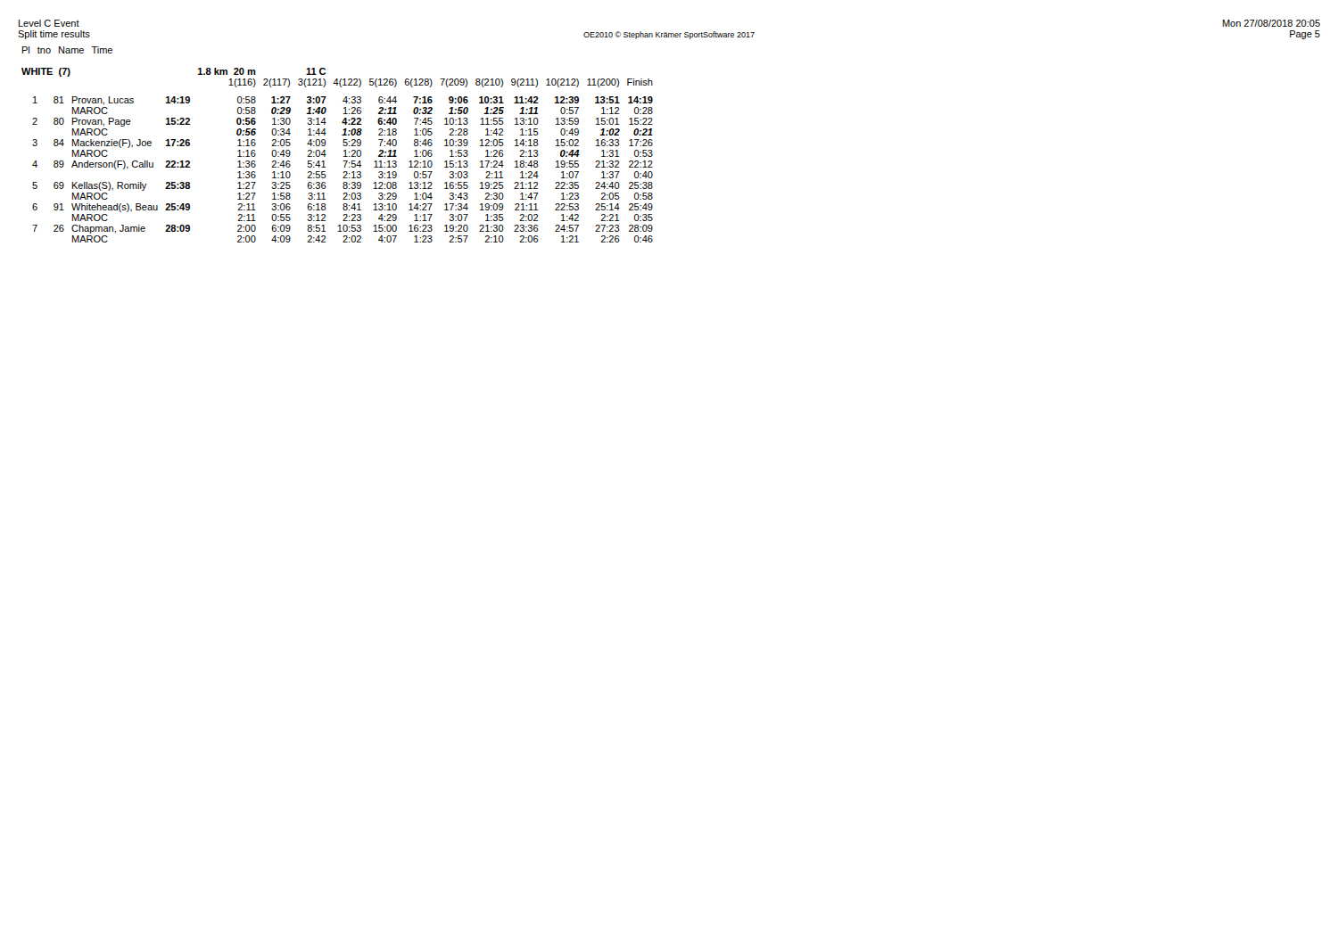Level C Event
Split time results
Mon 27/08/2018 20:05
Page 5
OE2010 © Stephan Krämer SportSoftware 2017
| Pl | tno | Name | Time |
| WHITE (7) | 1.8 km 20 m | | 11 C | |
| | 1(116) | 2(117) | 3(121) | 4(122) | 5(126) | 6(128) | 7(209) | 8(210) | 9(211) | 10(212) | 11(200) | Finish |
| 1 | 81 | Provan, Lucas | 14:19 | 0:58 | 1:27 | 3:07 | 4:33 | 6:44 | 7:16 | 9:06 | 10:31 | 11:42 | 12:39 | 13:51 | 14:19 |
| | | MAROC | | 0:58 | 0:29 | 1:40 | 1:26 | 2:11 | 0:32 | 1:50 | 1:25 | 1:11 | 0:57 | 1:12 | 0:28 |
| 2 | 80 | Provan, Page | 15:22 | 0:56 | 1:30 | 3:14 | 4:22 | 6:40 | 7:45 | 10:13 | 11:55 | 13:10 | 13:59 | 15:01 | 15:22 |
| | | MAROC | | 0:56 | 0:34 | 1:44 | 1:08 | 2:18 | 1:05 | 2:28 | 1:42 | 1:15 | 0:49 | 1:02 | 0:21 |
| 3 | 84 | Mackenzie(F), Joe | 17:26 | 1:16 | 2:05 | 4:09 | 5:29 | 7:40 | 8:46 | 10:39 | 12:05 | 14:18 | 15:02 | 16:33 | 17:26 |
| | | MAROC | | 1:16 | 0:49 | 2:04 | 1:20 | 2:11 | 1:06 | 1:53 | 1:26 | 2:13 | 0:44 | 1:31 | 0:53 |
| 4 | 89 | Anderson(F), Callu | 22:12 | 1:36 | 2:46 | 5:41 | 7:54 | 11:13 | 12:10 | 15:13 | 17:24 | 18:48 | 19:55 | 21:32 | 22:12 |
| | | | | 1:36 | 1:10 | 2:55 | 2:13 | 3:19 | 0:57 | 3:03 | 2:11 | 1:24 | 1:07 | 1:37 | 0:40 |
| 5 | 69 | Kellas(S), Romily | 25:38 | 1:27 | 3:25 | 6:36 | 8:39 | 12:08 | 13:12 | 16:55 | 19:25 | 21:12 | 22:35 | 24:40 | 25:38 |
| | | MAROC | | 1:27 | 1:58 | 3:11 | 2:03 | 3:29 | 1:04 | 3:43 | 2:30 | 1:47 | 1:23 | 2:05 | 0:58 |
| 6 | 91 | Whitehead(s), Beau | 25:49 | 2:11 | 3:06 | 6:18 | 8:41 | 13:10 | 14:27 | 17:34 | 19:09 | 21:11 | 22:53 | 25:14 | 25:49 |
| | | MAROC | | 2:11 | 0:55 | 3:12 | 2:23 | 4:29 | 1:17 | 3:07 | 1:35 | 2:02 | 1:42 | 2:21 | 0:35 |
| 7 | 26 | Chapman, Jamie | 28:09 | 2:00 | 6:09 | 8:51 | 10:53 | 15:00 | 16:23 | 19:20 | 21:30 | 23:36 | 24:57 | 27:23 | 28:09 |
| | | MAROC | | 2:00 | 4:09 | 2:42 | 2:02 | 4:07 | 1:23 | 2:57 | 2:10 | 2:06 | 1:21 | 2:26 | 0:46 |